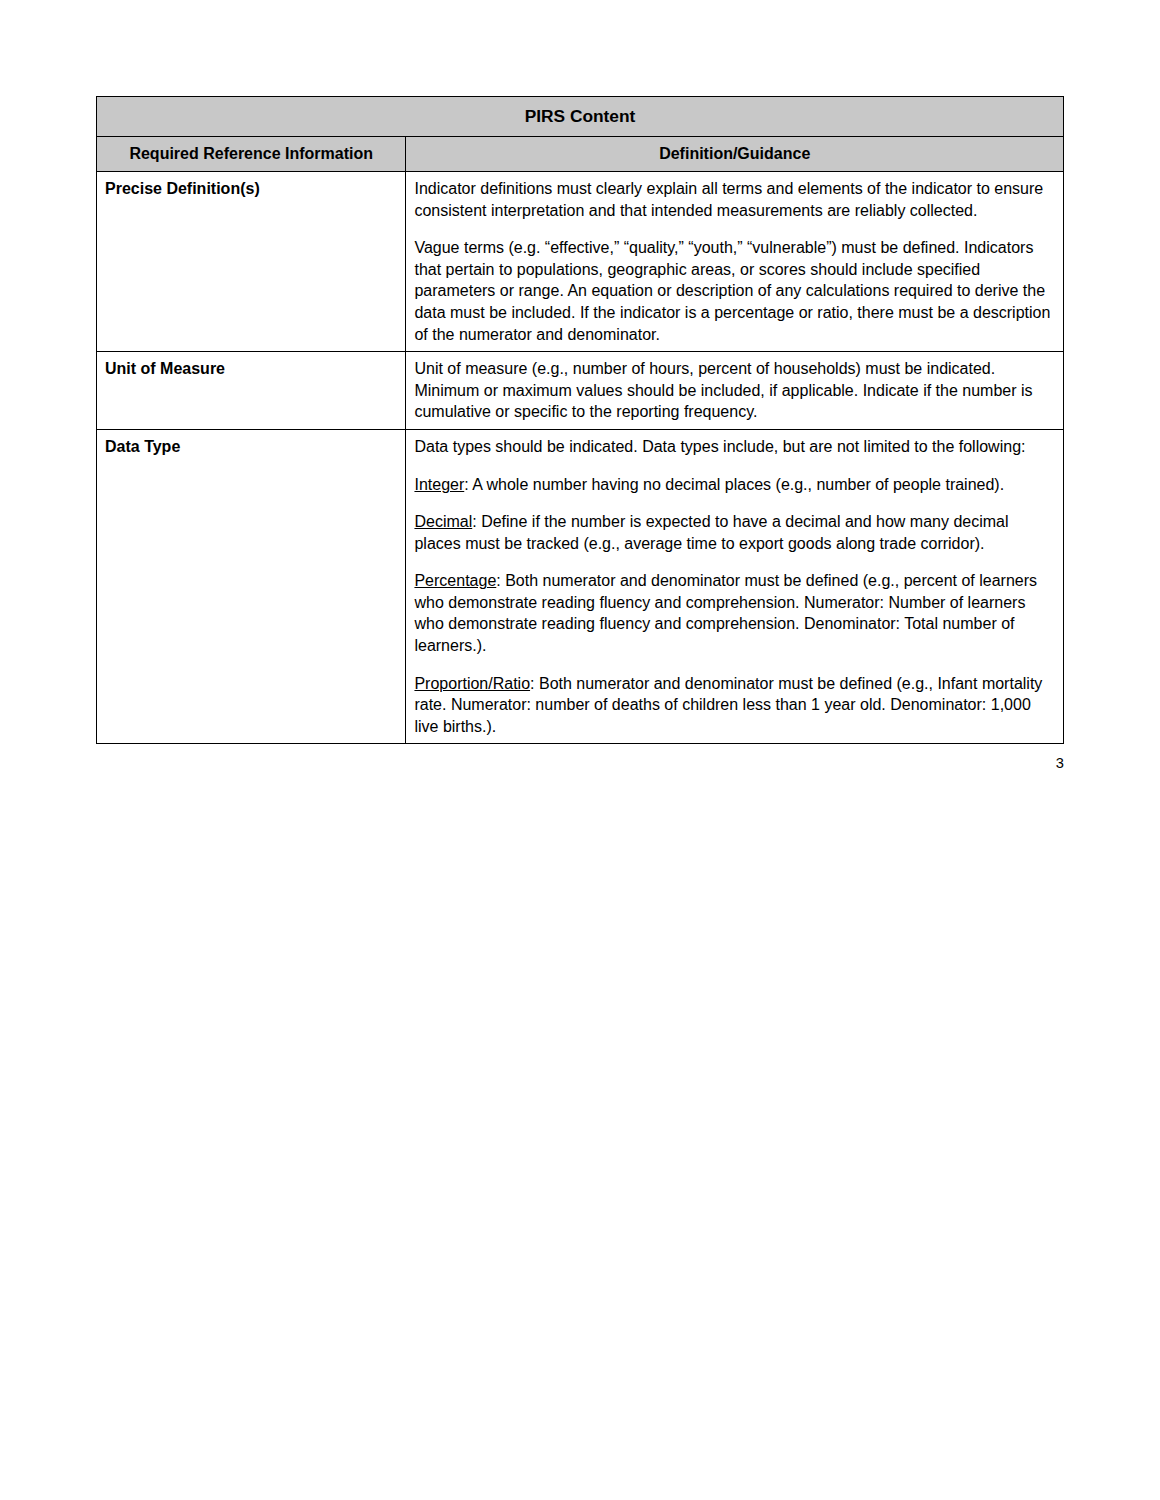| PIRS Content |
| --- |
| Required Reference Information | Definition/Guidance |
| Precise Definition(s) | Indicator definitions must clearly explain all terms and elements of the indicator to ensure consistent interpretation and that intended measurements are reliably collected. Vague terms (e.g. “effective,” “quality,” “youth,” “vulnerable”) must be defined. Indicators that pertain to populations, geographic areas, or scores should include specified parameters or range. An equation or description of any calculations required to derive the data must be included. If the indicator is a percentage or ratio, there must be a description of the numerator and denominator. |
| Unit of Measure | Unit of measure (e.g., number of hours, percent of households) must be indicated. Minimum or maximum values should be included, if applicable. Indicate if the number is cumulative or specific to the reporting frequency. |
| Data Type | Data types should be indicated. Data types include, but are not limited to the following: Integer : A whole number having no decimal places (e.g., number of people trained). Decimal : Define if the number is expected to have a decimal and how many decimal places must be tracked (e.g., average time to export goods along trade corridor). Percentage : Both numerator and denominator must be defined (e.g., percent of learners who demonstrate reading fluency and comprehension. Numerator: Number of learners who demonstrate reading fluency and comprehension. Denominator: Total number of learners.). Proportion/Ratio : Both numerator and denominator must be defined (e.g., Infant mortality rate. Numerator: number of deaths of children less than 1 year old. Denominator: 1,000 live births.). |
3